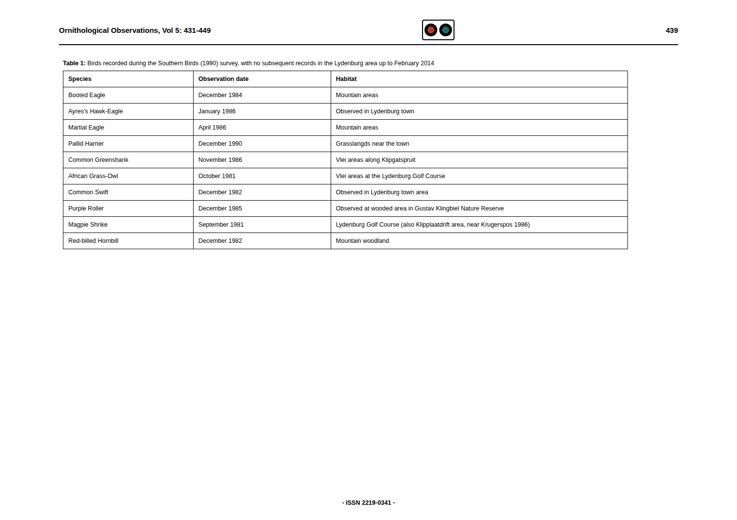Ornithological Observations, Vol 5: 431-449
439
Table 1: Birds recorded during the Southern Birds (1990) survey, with no subsequent records in the Lydenburg area up to February 2014
| Species | Observation date | Habitat |
| --- | --- | --- |
| Booted Eagle | December 1984 | Mountain areas |
| Ayres's Hawk-Eagle | January 1986 | Observed in Lydenburg town |
| Martial Eagle | April 1986 | Mountain areas |
| Pallid Harrier | December 1990 | Grasslangds near the town |
| Common Greenshank | November 1986 | Vlei areas along Klipgatspruit |
| African Grass-Owl | October 1981 | Vlei areas at the Lydenburg Golf Course |
| Common Swift | December 1982 | Observed in Lydenburg town area |
| Purple Roller | December 1985 | Observed at wooded area in Gustav Klingbiel Nature Reserve |
| Magpie Shrike | September 1981 | Lydenburg Golf Course (also Klipplaatdrift area, near Krugerspos 1986) |
| Red-billed Hornbill | December 1982 | Mountain woodland |
- ISSN 2219-0341 -